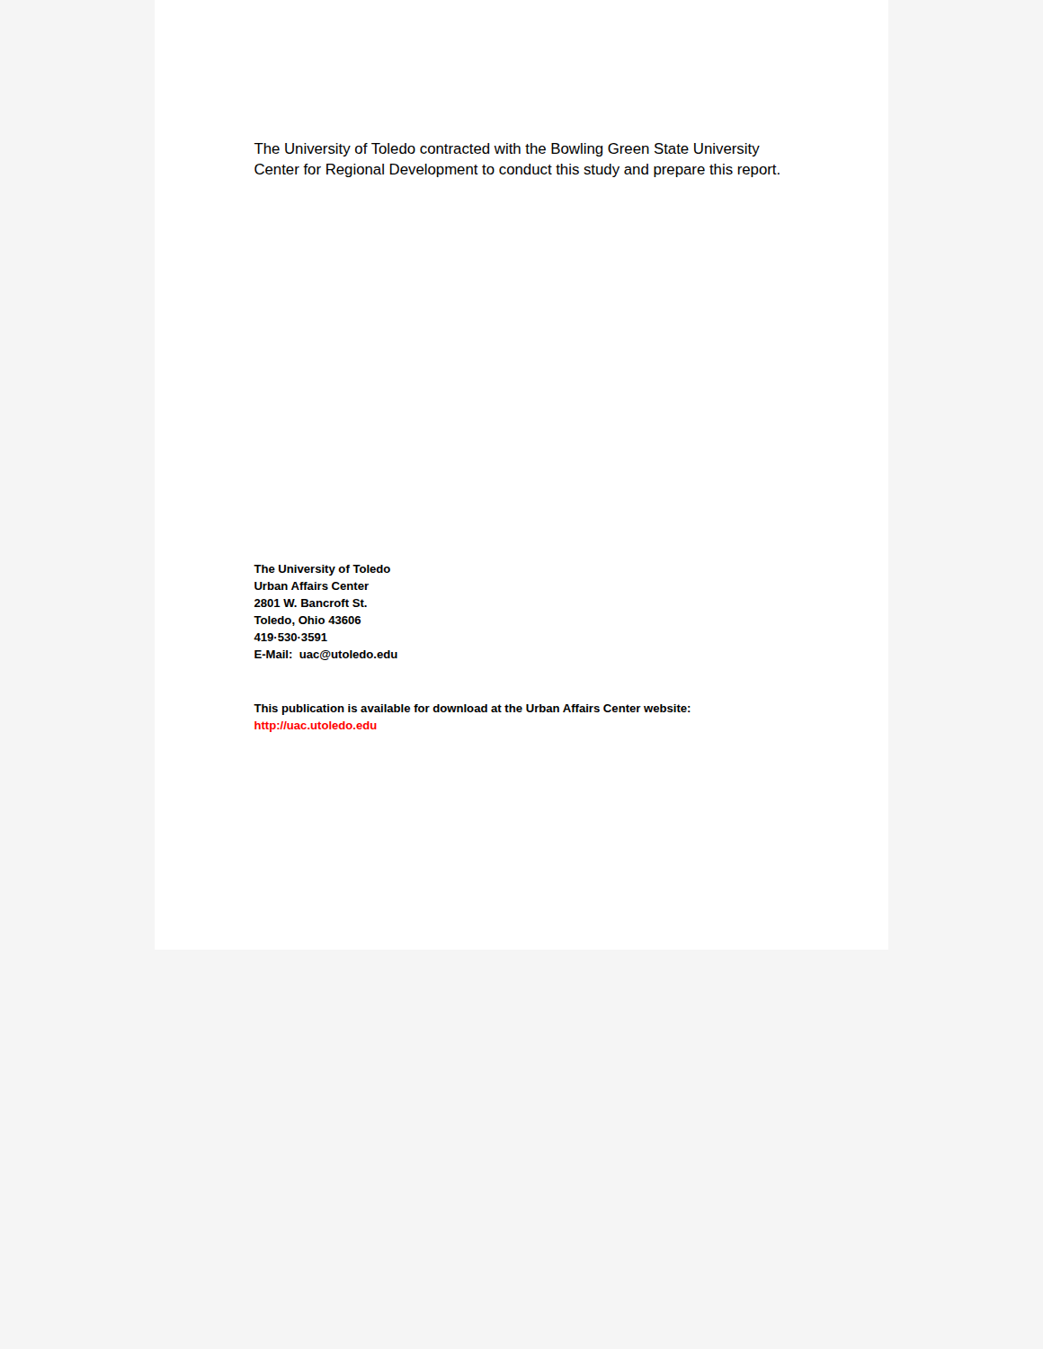The University of Toledo contracted with the Bowling Green State University Center for Regional Development to conduct this study and prepare this report.
The University of Toledo
Urban Affairs Center
2801 W. Bancroft St.
Toledo, Ohio 43606
419·530·3591
E-Mail: uac@utoledo.edu
This publication is available for download at the Urban Affairs Center website:
http://uac.utoledo.edu